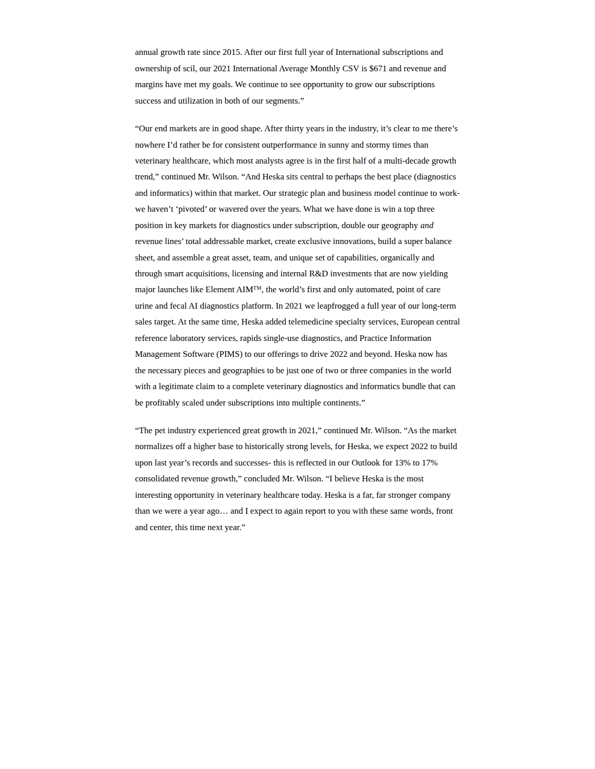annual growth rate since 2015. After our first full year of International subscriptions and ownership of scil, our 2021 International Average Monthly CSV is $671 and revenue and margins have met my goals. We continue to see opportunity to grow our subscriptions success and utilization in both of our segments.”
“Our end markets are in good shape. After thirty years in the industry, it’s clear to me there’s nowhere I’d rather be for consistent outperformance in sunny and stormy times than veterinary healthcare, which most analysts agree is in the first half of a multi-decade growth trend,” continued Mr. Wilson. “And Heska sits central to perhaps the best place (diagnostics and informatics) within that market. Our strategic plan and business model continue to work- we haven’t ‘pivoted’ or wavered over the years. What we have done is win a top three position in key markets for diagnostics under subscription, double our geography and revenue lines’ total addressable market, create exclusive innovations, build a super balance sheet, and assemble a great asset, team, and unique set of capabilities, organically and through smart acquisitions, licensing and internal R&D investments that are now yielding major launches like Element AIMTM, the world’s first and only automated, point of care urine and fecal AI diagnostics platform. In 2021 we leapfrogged a full year of our long-term sales target. At the same time, Heska added telemedicine specialty services, European central reference laboratory services, rapids single-use diagnostics, and Practice Information Management Software (PIMS) to our offerings to drive 2022 and beyond. Heska now has the necessary pieces and geographies to be just one of two or three companies in the world with a legitimate claim to a complete veterinary diagnostics and informatics bundle that can be profitably scaled under subscriptions into multiple continents.”
“The pet industry experienced great growth in 2021,” continued Mr. Wilson. “As the market normalizes off a higher base to historically strong levels, for Heska, we expect 2022 to build upon last year’s records and successes- this is reflected in our Outlook for 13% to 17% consolidated revenue growth,” concluded Mr. Wilson. “I believe Heska is the most interesting opportunity in veterinary healthcare today. Heska is a far, far stronger company than we were a year ago… and I expect to again report to you with these same words, front and center, this time next year.”